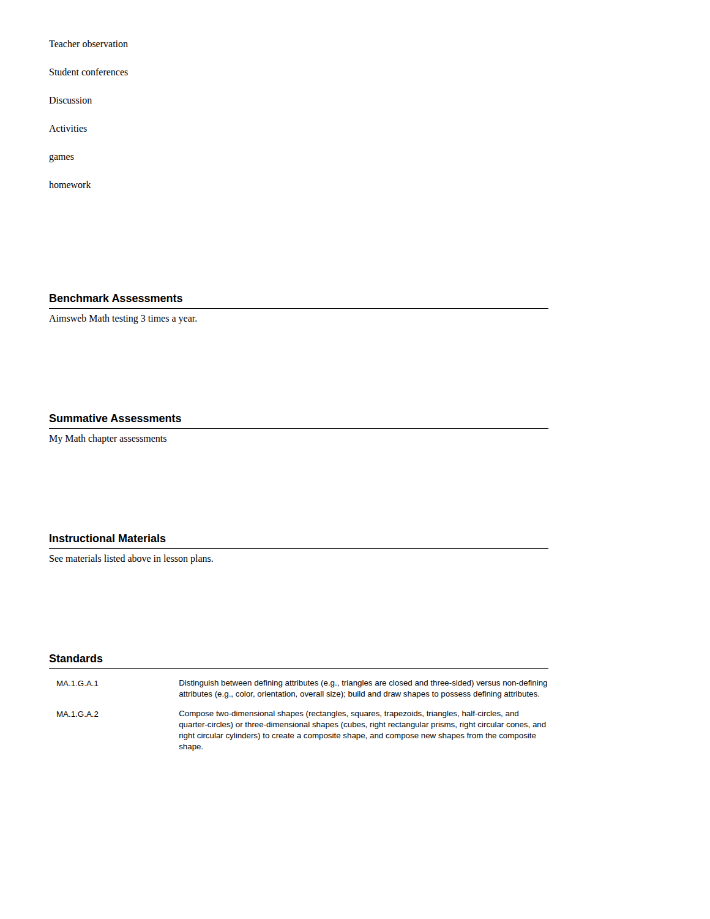Teacher observation
Student conferences
Discussion
Activities
games
homework
Benchmark Assessments
Aimsweb Math testing 3 times a year.
Summative Assessments
My Math chapter assessments
Instructional Materials
See materials listed above in lesson plans.
Standards
| MA.1.G.A.1 | Distinguish between defining attributes (e.g., triangles are closed and three-sided) versus non-defining attributes (e.g., color, orientation, overall size); build and draw shapes to possess defining attributes. |
| MA.1.G.A.2 | Compose two-dimensional shapes (rectangles, squares, trapezoids, triangles, half-circles, and quarter-circles) or three-dimensional shapes (cubes, right rectangular prisms, right circular cones, and right circular cylinders) to create a composite shape, and compose new shapes from the composite shape. |